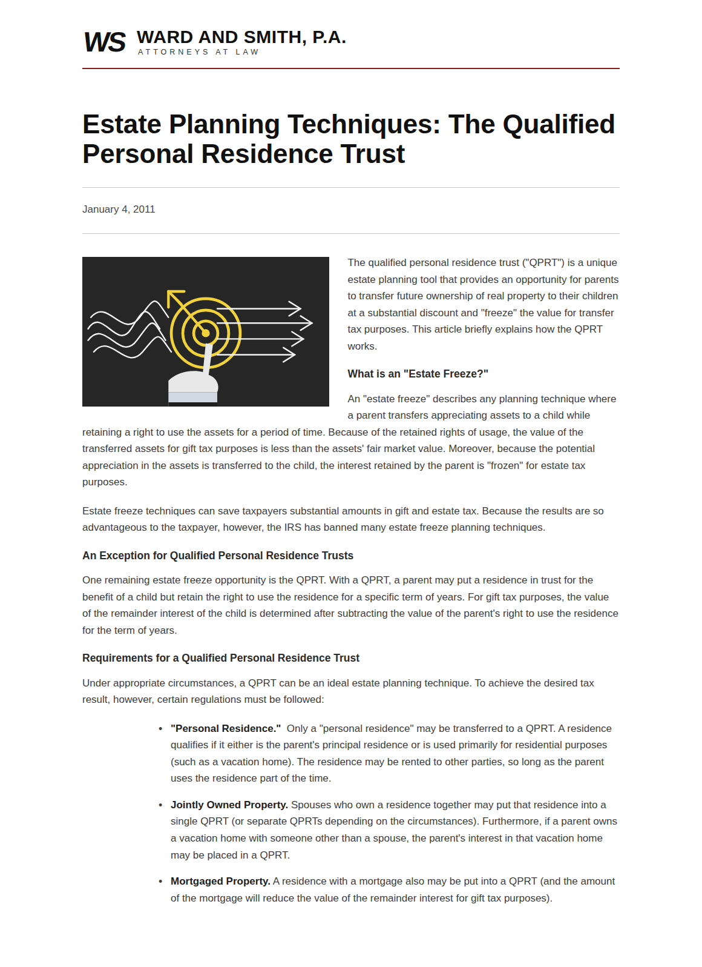WS
WARD AND SMITH, P.A.
Attorneys at Law
Estate Planning Techniques: The Qualified Personal Residence Trust
January 4, 2011
The qualified personal residence trust ("QPRT") is a unique estate planning tool that provides an opportunity for parents to transfer future ownership of real property to their children at a substantial discount and "freeze" the value for transfer tax purposes. This article briefly explains how the QPRT works.
What is an "Estate Freeze?"
An "estate freeze" describes any planning technique where a parent transfers appreciating assets to a child while retaining a right to use the assets for a period of time. Because of the retained rights of usage, the value of the transferred assets for gift tax purposes is less than the assets' fair market value. Moreover, because the potential appreciation in the assets is transferred to the child, the interest retained by the parent is "frozen" for estate tax purposes.
Estate freeze techniques can save taxpayers substantial amounts in gift and estate tax. Because the results are so advantageous to the taxpayer, however, the IRS has banned many estate freeze planning techniques.
An Exception for Qualified Personal Residence Trusts
One remaining estate freeze opportunity is the QPRT. With a QPRT, a parent may put a residence in trust for the benefit of a child but retain the right to use the residence for a specific term of years. For gift tax purposes, the value of the remainder interest of the child is determined after subtracting the value of the parent's right to use the residence for the term of years.
Requirements for a Qualified Personal Residence Trust
Under appropriate circumstances, a QPRT can be an ideal estate planning technique. To achieve the desired tax result, however, certain regulations must be followed:
"Personal Residence." Only a "personal residence" may be transferred to a QPRT. A residence qualifies if it either is the parent's principal residence or is used primarily for residential purposes (such as a vacation home). The residence may be rented to other parties, so long as the parent uses the residence part of the time.
Jointly Owned Property. Spouses who own a residence together may put that residence into a single QPRT (or separate QPRTs depending on the circumstances). Furthermore, if a parent owns a vacation home with someone other than a spouse, the parent's interest in that vacation home may be placed in a QPRT.
Mortgaged Property. A residence with a mortgage also may be put into a QPRT (and the amount of the mortgage will reduce the value of the remainder interest for gift tax purposes).